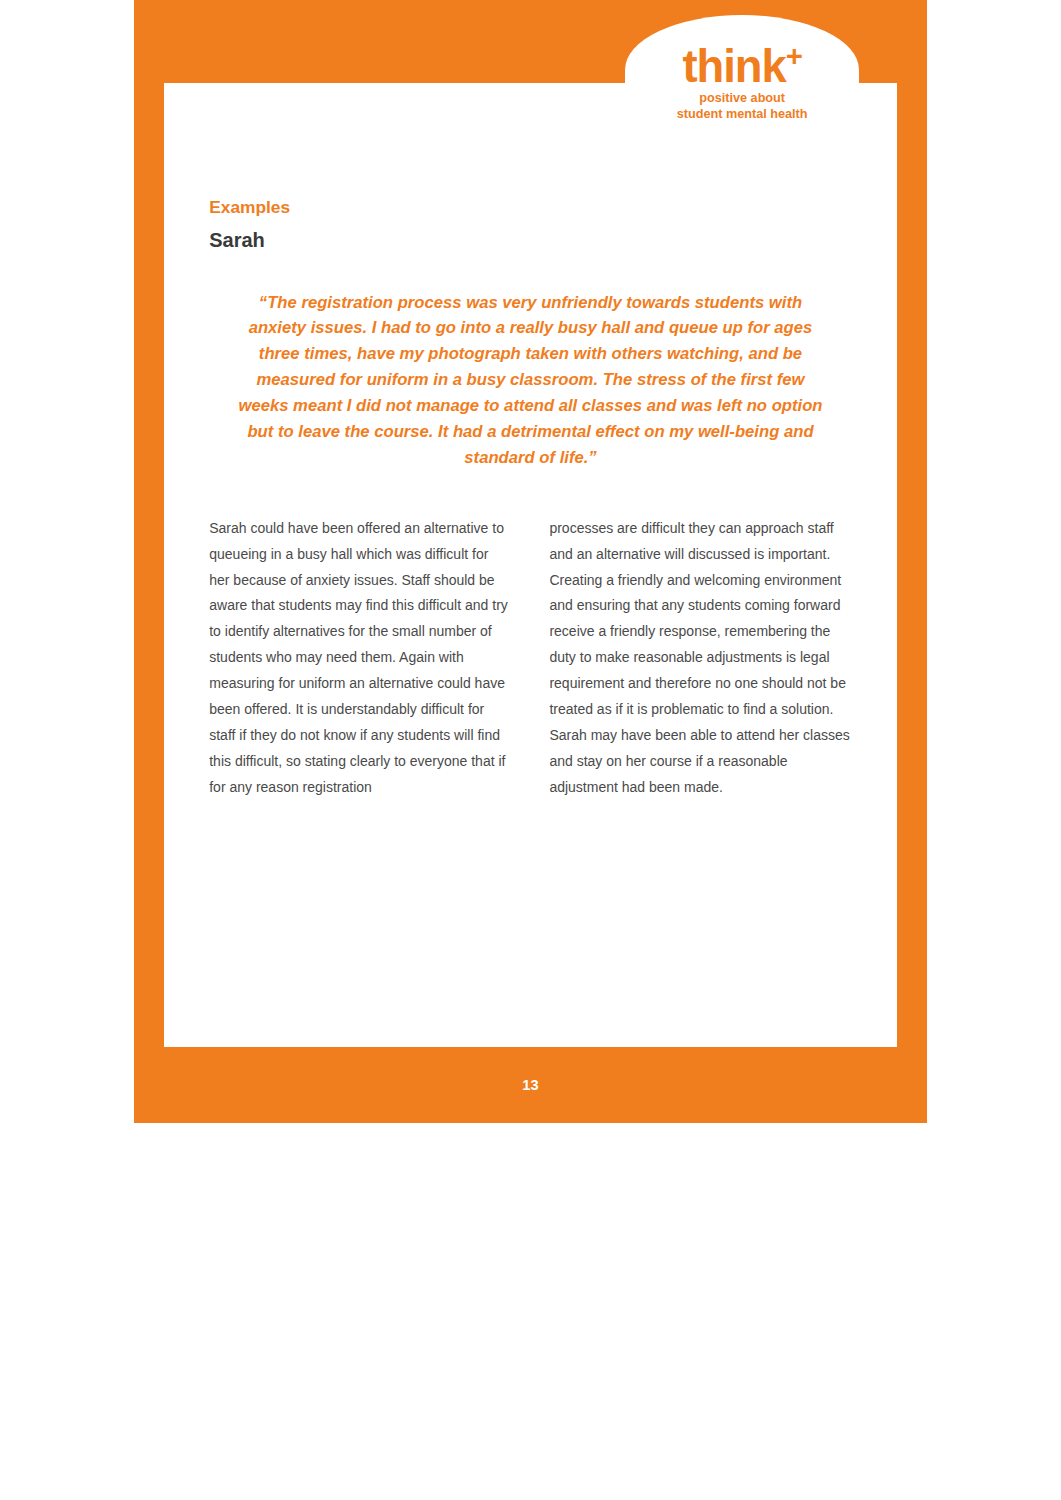think+
positive about
student mental health
Examples
Sarah
“The registration process was very unfriendly towards students with anxiety issues. I had to go into a really busy hall and queue up for ages three times, have my photograph taken with others watching, and be measured for uniform in a busy classroom. The stress of the first few weeks meant I did not manage to attend all classes and was left no option but to leave the course. It had a detrimental effect on my well-being and standard of life.”
Sarah could have been offered an alternative to queueing in a busy hall which was difficult for her because of anxiety issues. Staff should be aware that students may find this difficult and try to identify alternatives for the small number of students who may need them. Again with measuring for uniform an alternative could have been offered. It is understandably difficult for staff if they do not know if any students will find this difficult, so stating clearly to everyone that if for any reason registration
processes are difficult they can approach staff and an alternative will discussed is important. Creating a friendly and welcoming environment and ensuring that any students coming forward receive a friendly response, remembering the duty to make reasonable adjustments is legal requirement and therefore no one should not be treated as if it is problematic to find a solution. Sarah may have been able to attend her classes and stay on her course if a reasonable adjustment had been made.
13